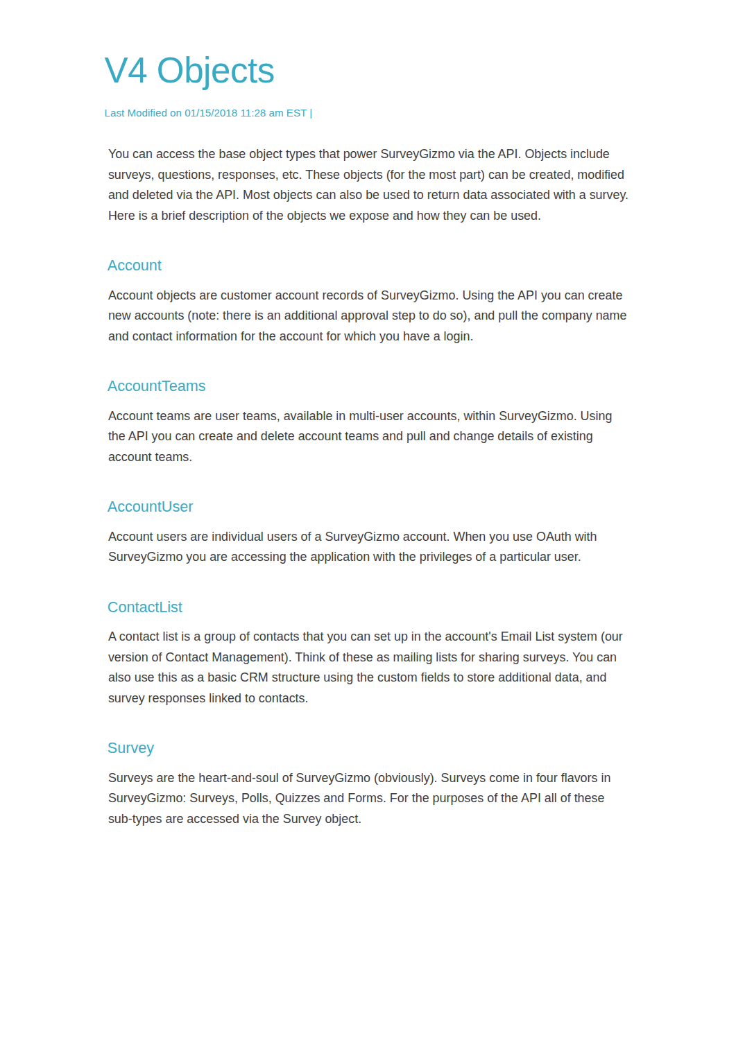V4 Objects
Last Modified on 01/15/2018 11:28 am EST |
You can access the base object types that power SurveyGizmo via the API. Objects include surveys, questions, responses, etc. These objects (for the most part) can be created, modified and deleted via the API. Most objects can also be used to return data associated with a survey. Here is a brief description of the objects we expose and how they can be used.
Account
Account objects are customer account records of SurveyGizmo. Using the API you can create new accounts (note: there is an additional approval step to do so), and pull the company name and contact information for the account for which you have a login.
AccountTeams
Account teams are user teams, available in multi-user accounts, within SurveyGizmo. Using the API you can create and delete account teams and pull and change details of existing account teams.
AccountUser
Account users are individual users of a SurveyGizmo account. When you use OAuth with SurveyGizmo you are accessing the application with the privileges of a particular user.
ContactList
A contact list is a group of contacts that you can set up in the account's Email List system (our version of Contact Management). Think of these as mailing lists for sharing surveys. You can also use this as a basic CRM structure using the custom fields to store additional data, and survey responses linked to contacts.
Survey
Surveys are the heart-and-soul of SurveyGizmo (obviously). Surveys come in four flavors in SurveyGizmo: Surveys, Polls, Quizzes and Forms. For the purposes of the API all of these sub-types are accessed via the Survey object.